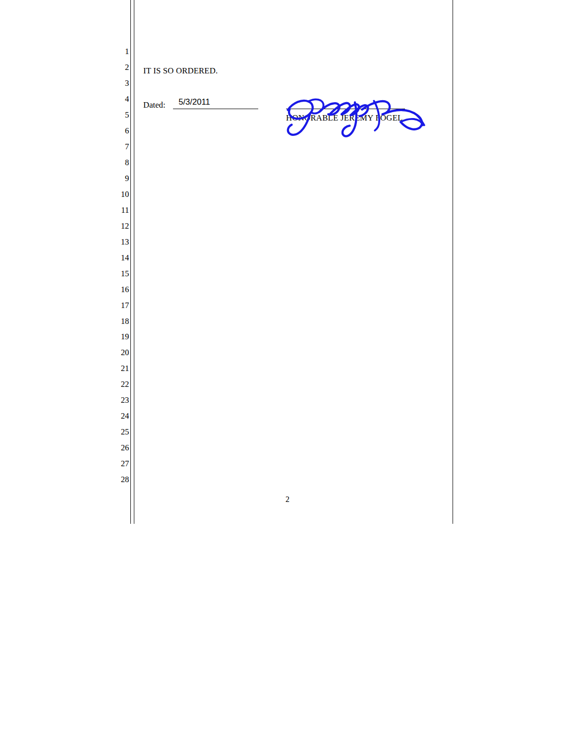1
2
3
4
5
6
7
8
9
10
11
12
13
14
15
16
17
18
19
20
21
22
23
24
25
26
27
28
IT IS SO ORDERED.
Dated: 5/3/2011 HONORABLE JEREMY FOGEL
2